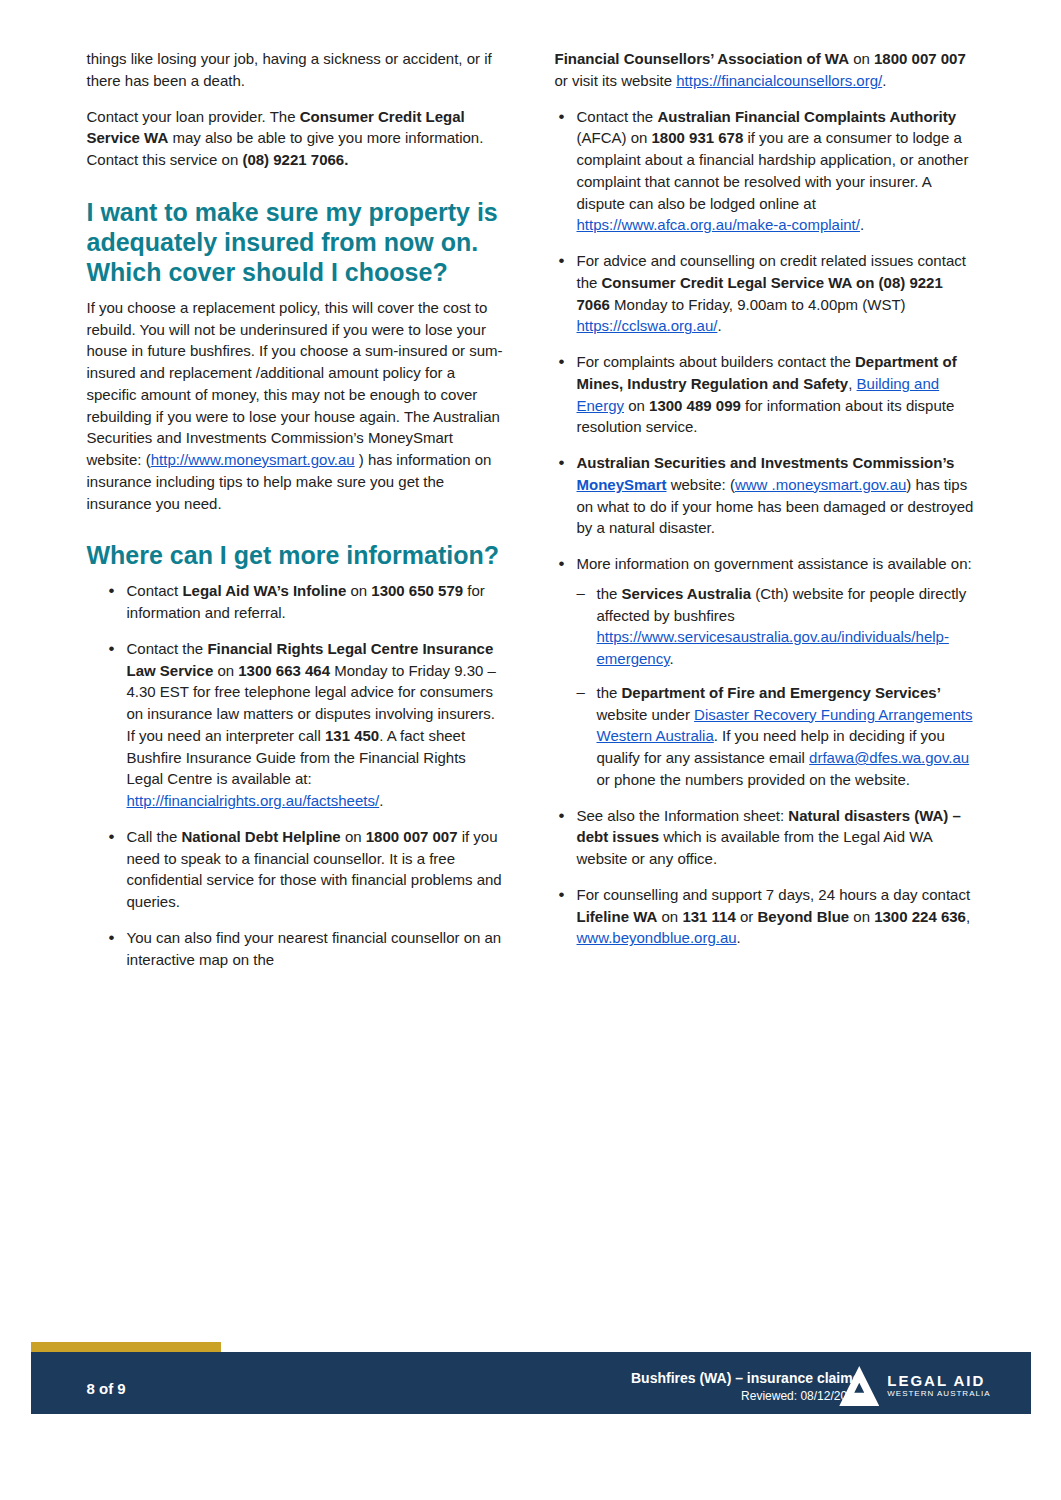things like losing your job, having a sickness or accident, or if there has been a death.
Contact your loan provider. The Consumer Credit Legal Service WA may also be able to give you more information. Contact this service on (08) 9221 7066.
I want to make sure my property is adequately insured from now on. Which cover should I choose?
If you choose a replacement policy, this will cover the cost to rebuild. You will not be underinsured if you were to lose your house in future bushfires. If you choose a sum-insured or sum-insured and replacement /additional amount policy for a specific amount of money, this may not be enough to cover rebuilding if you were to lose your house again. The Australian Securities and Investments Commission’s MoneySmart website: (http://www.moneysmart.gov.au ) has information on insurance including tips to help make sure you get the insurance you need.
Where can I get more information?
Contact Legal Aid WA’s Infoline on 1300 650 579 for information and referral.
Contact the Financial Rights Legal Centre Insurance Law Service on 1300 663 464 Monday to Friday 9.30 – 4.30 EST for free telephone legal advice for consumers on insurance law matters or disputes involving insurers. If you need an interpreter call 131 450. A fact sheet Bushfire Insurance Guide from the Financial Rights Legal Centre is available at: http://financialrights.org.au/factsheets/.
Call the National Debt Helpline on 1800 007 007 if you need to speak to a financial counsellor. It is a free confidential service for those with financial problems and queries.
You can also find your nearest financial counsellor on an interactive map on the
Financial Counsellors’ Association of WA on 1800 007 007 or visit its website https://financialcounsellors.org/.
Contact the Australian Financial Complaints Authority (AFCA) on 1800 931 678 if you are a consumer to lodge a complaint about a financial hardship application, or another complaint that cannot be resolved with your insurer. A dispute can also be lodged online at https://www.afca.org.au/make-a-complaint/.
For advice and counselling on credit related issues contact the Consumer Credit Legal Service WA on (08) 9221 7066 Monday to Friday, 9.00am to 4.00pm (WST) https://cclswa.org.au/.
For complaints about builders contact the Department of Mines, Industry Regulation and Safety, Building and Energy on 1300 489 099 for information about its dispute resolution service.
Australian Securities and Investments Commission’s MoneySmart website: (www .moneysmart.gov.au) has tips on what to do if your home has been damaged or destroyed by a natural disaster.
More information on government assistance is available on:
the Services Australia (Cth) website for people directly affected by bushfires https://www.servicesaustralia.gov.au/individuals/help-emergency.
the Department of Fire and Emergency Services’ website under Disaster Recovery Funding Arrangements Western Australia. If you need help in deciding if you qualify for any assistance email drfawa@dfes.wa.gov.au or phone the numbers provided on the website.
See also the Information sheet: Natural disasters (WA) – debt issues which is available from the Legal Aid WA website or any office.
For counselling and support 7 days, 24 hours a day contact Lifeline WA on 131 114 or Beyond Blue on 1300 224 636, www.beyondblue.org.au.
8 of 9
Bushfires (WA) – insurance claims
Reviewed: 08/12/2021
LEGAL AIDWESTERN AUSTRALIA